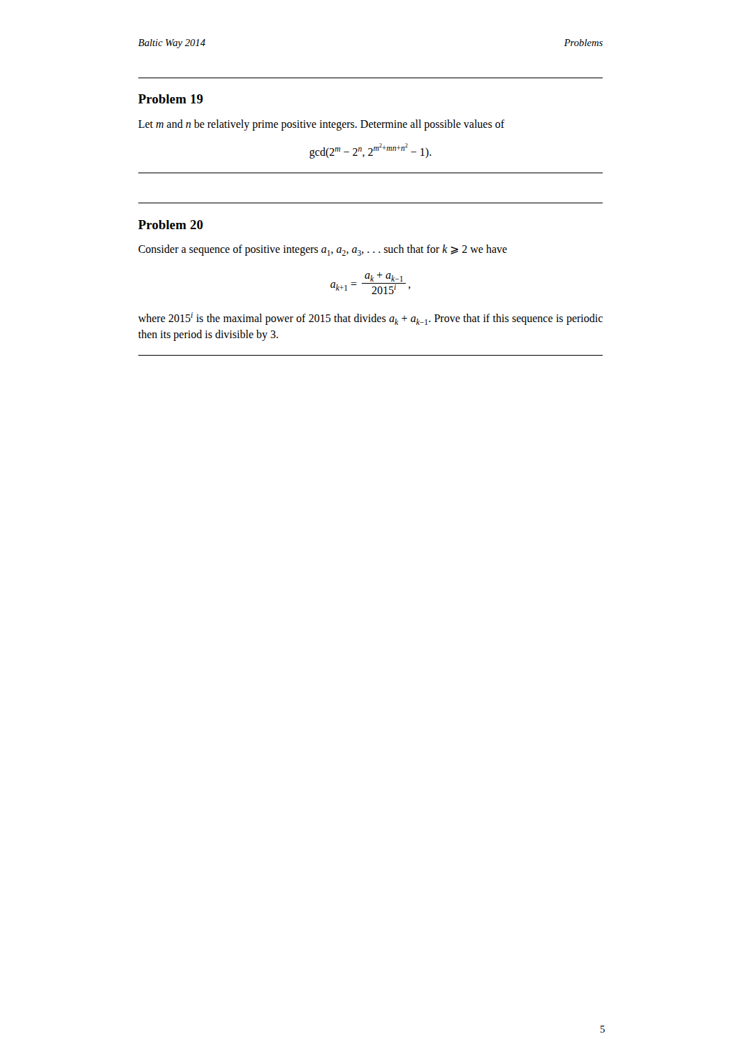Baltic Way 2014 Problems
Problem 19
Let m and n be relatively prime positive integers. Determine all possible values of
gcd(2m − 2n, 2m2+mn+n2 − 1).
Problem 20
Consider a sequence of positive integers a1, a2, a3, . . . such that for k 2 we have
ak+1 = ak + ak−1 2015i ,
where 2015i is the maximal power of 2015 that divides ak + ak−1. Prove that if this sequence is periodic then its period is divisible by 3.
5